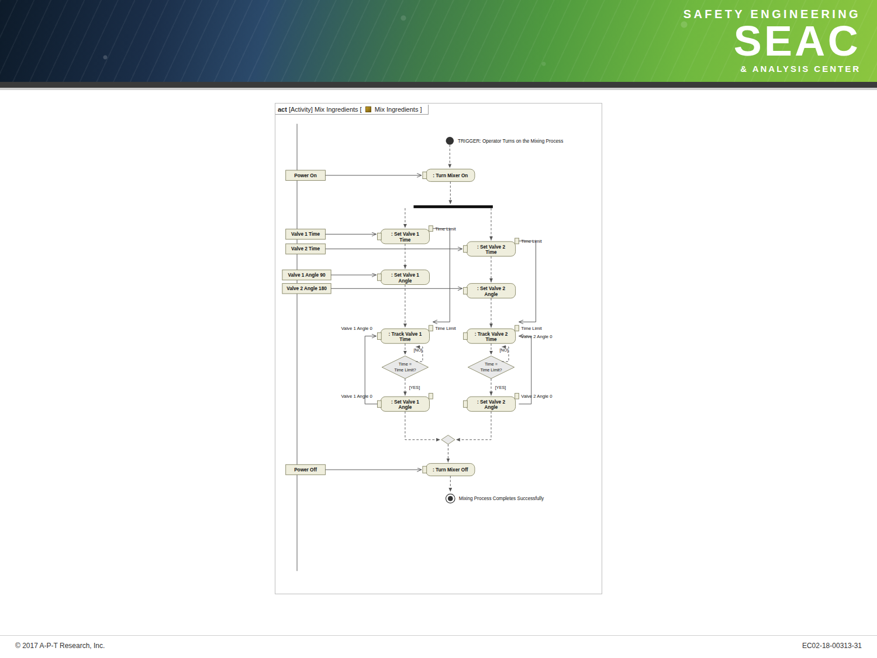Safety Engineering
SEAC
& Analysis Center
act [Activity] Mix Ingredients [ Mix Ingredients ]
Mix Ingredients activity diagram Activity diagram showing the mixing process: trigger, turn mixer on, fork to two valve branches that set time and angle, track time until limit, set angle to zero, merge, turn mixer off, and end. TRIGGER: Operator Turns on the Mixing Process Power On : Turn Mixer On : Set Valve 1 Time Time Limit Valve 1 Time : Set Valve 2 Time Time Limit Valve 2 Time : Set Valve 1 Angle Valve 1 Angle 90 : Set Valve 2 Angle Valve 2 Angle 180 : Track Valve 1 Time Time Limit Valve 1 Angle 0 : Track Valve 2 Time Time Limit Valve 2 Angle 0 Time = Time Limit? [NO] [YES] Time = Time Limit? [NO] [YES] : Set Valve 1 Angle Valve 1 Angle 0 : Set Valve 2 Angle Valve 2 Angle 0 Power Off : Turn Mixer Off Mixing Process Completes Successfully
© 2017 A-P-T Research, Inc.
EC02-18-00313-31